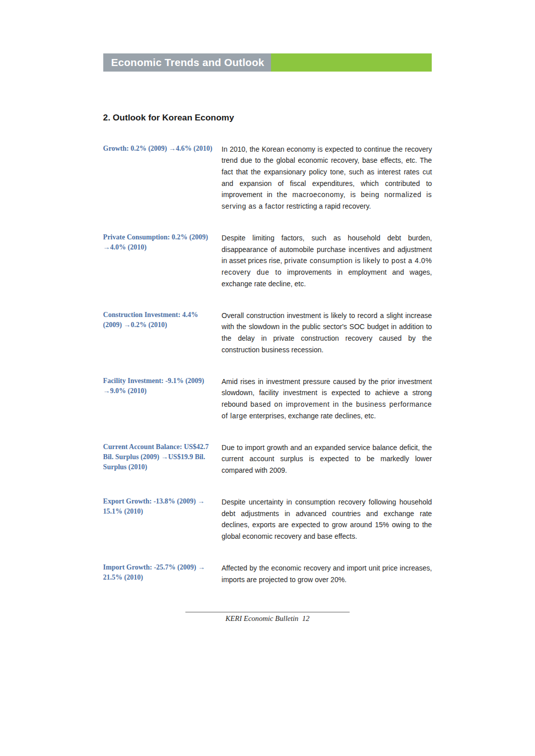Economic Trends and Outlook
2. Outlook for Korean Economy
Growth: 0.2% (2009) →4.6% (2010)
In 2010, the Korean economy is expected to continue the recovery trend due to the global economic recovery, base effects, etc. The fact that the expansionary policy tone, such as interest rates cut and expansion of fiscal expenditures, which contributed to improvement in the macroeconomy, is being normalized is serving as a factor restricting a rapid recovery.
Private Consumption: 0.2% (2009) →4.0% (2010)
Despite limiting factors, such as household debt burden, disappearance of automobile purchase incentives and adjustment in asset prices rise, private consumption is likely to post a 4.0% recovery due to improvements in employment and wages, exchange rate decline, etc.
Construction Investment: 4.4% (2009) →0.2% (2010)
Overall construction investment is likely to record a slight increase with the slowdown in the public sector's SOC budget in addition to the delay in private construction recovery caused by the construction business recession.
Facility Investment: -9.1% (2009) →9.0% (2010)
Amid rises in investment pressure caused by the prior investment slowdown, facility investment is expected to achieve a strong rebound based on improvement in the business performance of large enterprises, exchange rate declines, etc.
Current Account Balance: US$42.7 Bil. Surplus (2009) →US$19.9 Bil. Surplus (2010)
Due to import growth and an expanded service balance deficit, the current account surplus is expected to be markedly lower compared with 2009.
Export Growth: -13.8% (2009) → 15.1% (2010)
Despite uncertainty in consumption recovery following household debt adjustments in advanced countries and exchange rate declines, exports are expected to grow around 15% owing to the global economic recovery and base effects.
Import Growth: -25.7% (2009) → 21.5% (2010)
Affected by the economic recovery and import unit price increases, imports are projected to grow over 20%.
KERI Economic Bulletin 12